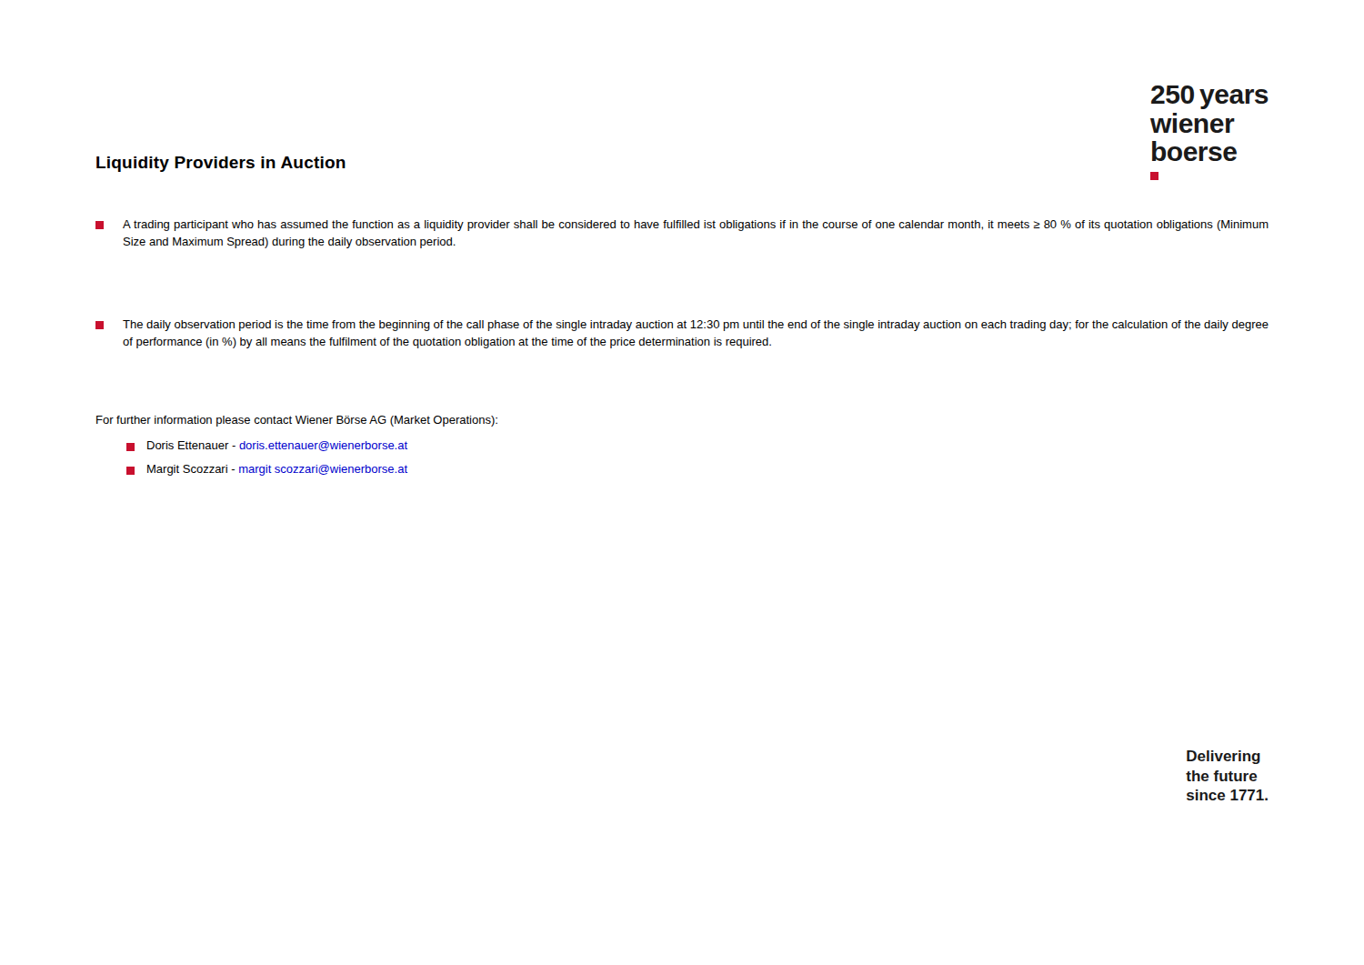250 years
wiener
boerse
Liquidity Providers in Auction
A trading participant who has assumed the function as a liquidity provider shall be considered to have fulfilled ist obligations if in the course of one calendar month, it meets ≥ 80 % of its quotation obligations (Minimum Size and Maximum Spread) during the daily observation period.
The daily observation period is the time from the beginning of the call phase of the single intraday auction at 12:30 pm until the end of the single intraday auction on each trading day; for the calculation of the daily degree of performance (in %) by all means the fulfilment of the quotation obligation at the time of the price determination is required.
For further information please contact Wiener Börse AG (Market Operations):
Doris Ettenauer - doris.ettenauer@wienerborse.at
Margit Scozzari - margit scozzari@wienerborse.at
Delivering
the future
since 1771.